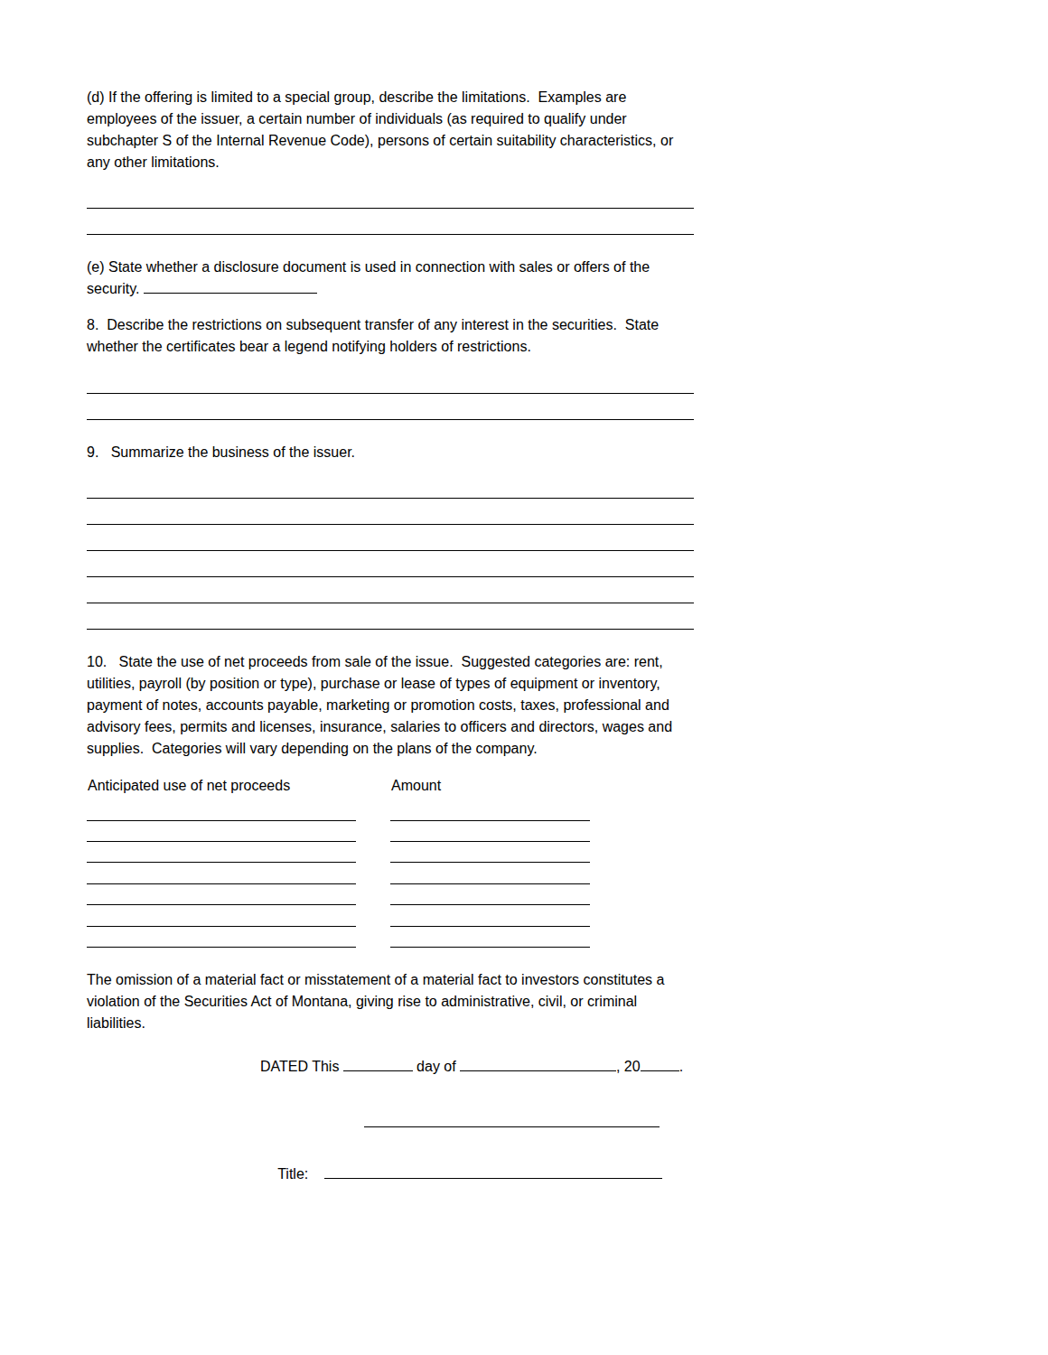(d) If the offering is limited to a special group, describe the limitations. Examples are employees of the issuer, a certain number of individuals (as required to qualify under subchapter S of the Internal Revenue Code), persons of certain suitability characteristics, or any other limitations.
(e) State whether a disclosure document is used in connection with sales or offers of the security.
8. Describe the restrictions on subsequent transfer of any interest in the securities. State whether the certificates bear a legend notifying holders of restrictions.
9. Summarize the business of the issuer.
10. State the use of net proceeds from sale of the issue. Suggested categories are: rent, utilities, payroll (by position or type), purchase or lease of types of equipment or inventory, payment of notes, accounts payable, marketing or promotion costs, taxes, professional and advisory fees, permits and licenses, insurance, salaries to officers and directors, wages and supplies. Categories will vary depending on the plans of the company.
| Anticipated use of net proceeds | Amount |
| --- | --- |
The omission of a material fact or misstatement of a material fact to investors constitutes a violation of the Securities Act of Montana, giving rise to administrative, civil, or criminal liabilities.
DATED This day of , 20 .
Title: